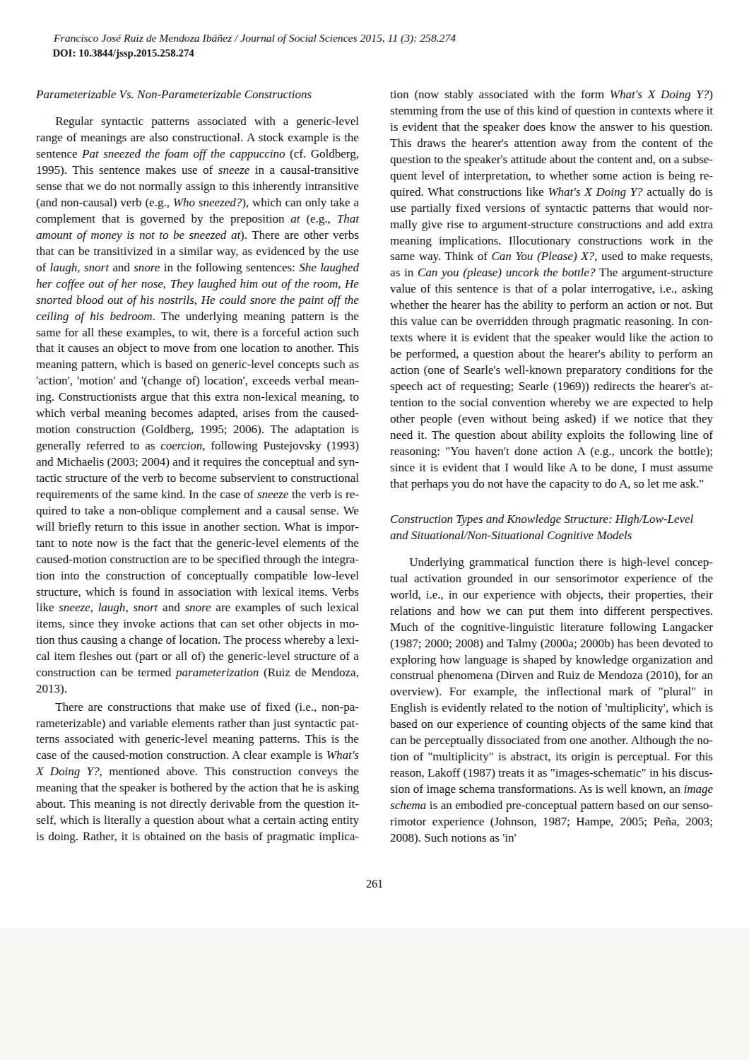Francisco José Ruiz de Mendoza Ibáñez / Journal of Social Sciences 2015, 11 (3): 258.274
DOI: 10.3844/jssp.2015.258.274
Parameterizable Vs. Non-Parameterizable Constructions
Regular syntactic patterns associated with a generic-level range of meanings are also constructional. A stock example is the sentence Pat sneezed the foam off the cappuccino (cf. Goldberg, 1995). This sentence makes use of sneeze in a causal-transitive sense that we do not normally assign to this inherently intransitive (and non-causal) verb (e.g., Who sneezed?), which can only take a complement that is governed by the preposition at (e.g., That amount of money is not to be sneezed at). There are other verbs that can be transitivized in a similar way, as evidenced by the use of laugh, snort and snore in the following sentences: She laughed her coffee out of her nose, They laughed him out of the room, He snorted blood out of his nostrils, He could snore the paint off the ceiling of his bedroom. The underlying meaning pattern is the same for all these examples, to wit, there is a forceful action such that it causes an object to move from one location to another. This meaning pattern, which is based on generic-level concepts such as 'action', 'motion' and '(change of) location', exceeds verbal meaning. Constructionists argue that this extra non-lexical meaning, to which verbal meaning becomes adapted, arises from the caused-motion construction (Goldberg, 1995; 2006). The adaptation is generally referred to as coercion, following Pustejovsky (1993) and Michaelis (2003; 2004) and it requires the conceptual and syntactic structure of the verb to become subservient to constructional requirements of the same kind. In the case of sneeze the verb is required to take a non-oblique complement and a causal sense. We will briefly return to this issue in another section. What is important to note now is the fact that the generic-level elements of the caused-motion construction are to be specified through the integration into the construction of conceptually compatible low-level structure, which is found in association with lexical items. Verbs like sneeze, laugh, snort and snore are examples of such lexical items, since they invoke actions that can set other objects in motion thus causing a change of location. The process whereby a lexical item fleshes out (part or all of) the generic-level structure of a construction can be termed parameterization (Ruiz de Mendoza, 2013).
There are constructions that make use of fixed (i.e., non-parameterizable) and variable elements rather than just syntactic patterns associated with generic-level meaning patterns. This is the case of the caused-motion construction. A clear example is What's X Doing Y?, mentioned above. This construction conveys the meaning that the speaker is bothered by the action that he is asking about. This meaning is not directly derivable from the question itself, which is literally a question about what a certain acting entity is doing. Rather, it is obtained on the basis of pragmatic implication (now stably associated with the form What's X Doing Y?) stemming from the use of this kind of question in contexts where it is evident that the speaker does know the answer to his question. This draws the hearer's attention away from the content of the question to the speaker's attitude about the content and, on a subsequent level of interpretation, to whether some action is being required. What constructions like What's X Doing Y? actually do is use partially fixed versions of syntactic patterns that would normally give rise to argument-structure constructions and add extra meaning implications. Illocutionary constructions work in the same way. Think of Can You (Please) X?, used to make requests, as in Can you (please) uncork the bottle? The argument-structure value of this sentence is that of a polar interrogative, i.e., asking whether the hearer has the ability to perform an action or not. But this value can be overridden through pragmatic reasoning. In contexts where it is evident that the speaker would like the action to be performed, a question about the hearer's ability to perform an action (one of Searle's well-known preparatory conditions for the speech act of requesting; Searle (1969)) redirects the hearer's attention to the social convention whereby we are expected to help other people (even without being asked) if we notice that they need it. The question about ability exploits the following line of reasoning: "You haven't done action A (e.g., uncork the bottle); since it is evident that I would like A to be done, I must assume that perhaps you do not have the capacity to do A, so let me ask."
Construction Types and Knowledge Structure: High/Low-Level and Situational/Non-Situational Cognitive Models
Underlying grammatical function there is high-level conceptual activation grounded in our sensorimotor experience of the world, i.e., in our experience with objects, their properties, their relations and how we can put them into different perspectives. Much of the cognitive-linguistic literature following Langacker (1987; 2000; 2008) and Talmy (2000a; 2000b) has been devoted to exploring how language is shaped by knowledge organization and construal phenomena (Dirven and Ruiz de Mendoza (2010), for an overview). For example, the inflectional mark of "plural" in English is evidently related to the notion of 'multiplicity', which is based on our experience of counting objects of the same kind that can be perceptually dissociated from one another. Although the notion of "multiplicity" is abstract, its origin is perceptual. For this reason, Lakoff (1987) treats it as "images-schematic" in his discussion of image schema transformations. As is well known, an image schema is an embodied pre-conceptual pattern based on our sensorimotor experience (Johnson, 1987; Hampe, 2005; Peña, 2003; 2008). Such notions as 'in'
261